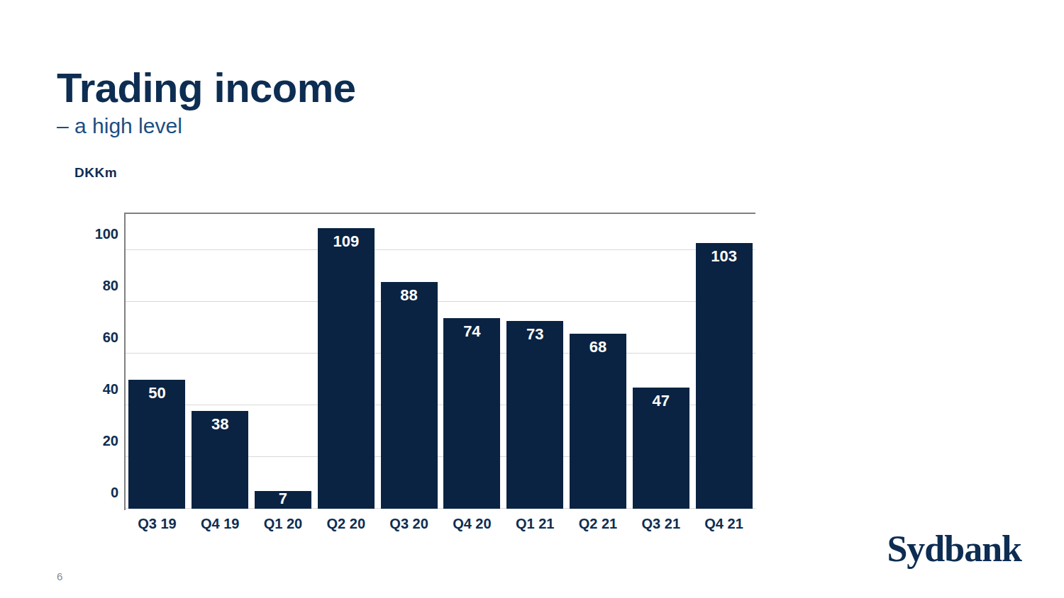Trading income
– a high level
DKKm
0
20
40
60
80
100
50
38
7
109
88
74
73
68
47
103
Q3 19
Q4 19
Q1 20
Q2 20
Q3 20
Q4 20
Q1 21
Q2 21
Q3 21
Q4 21
Sydbank
6